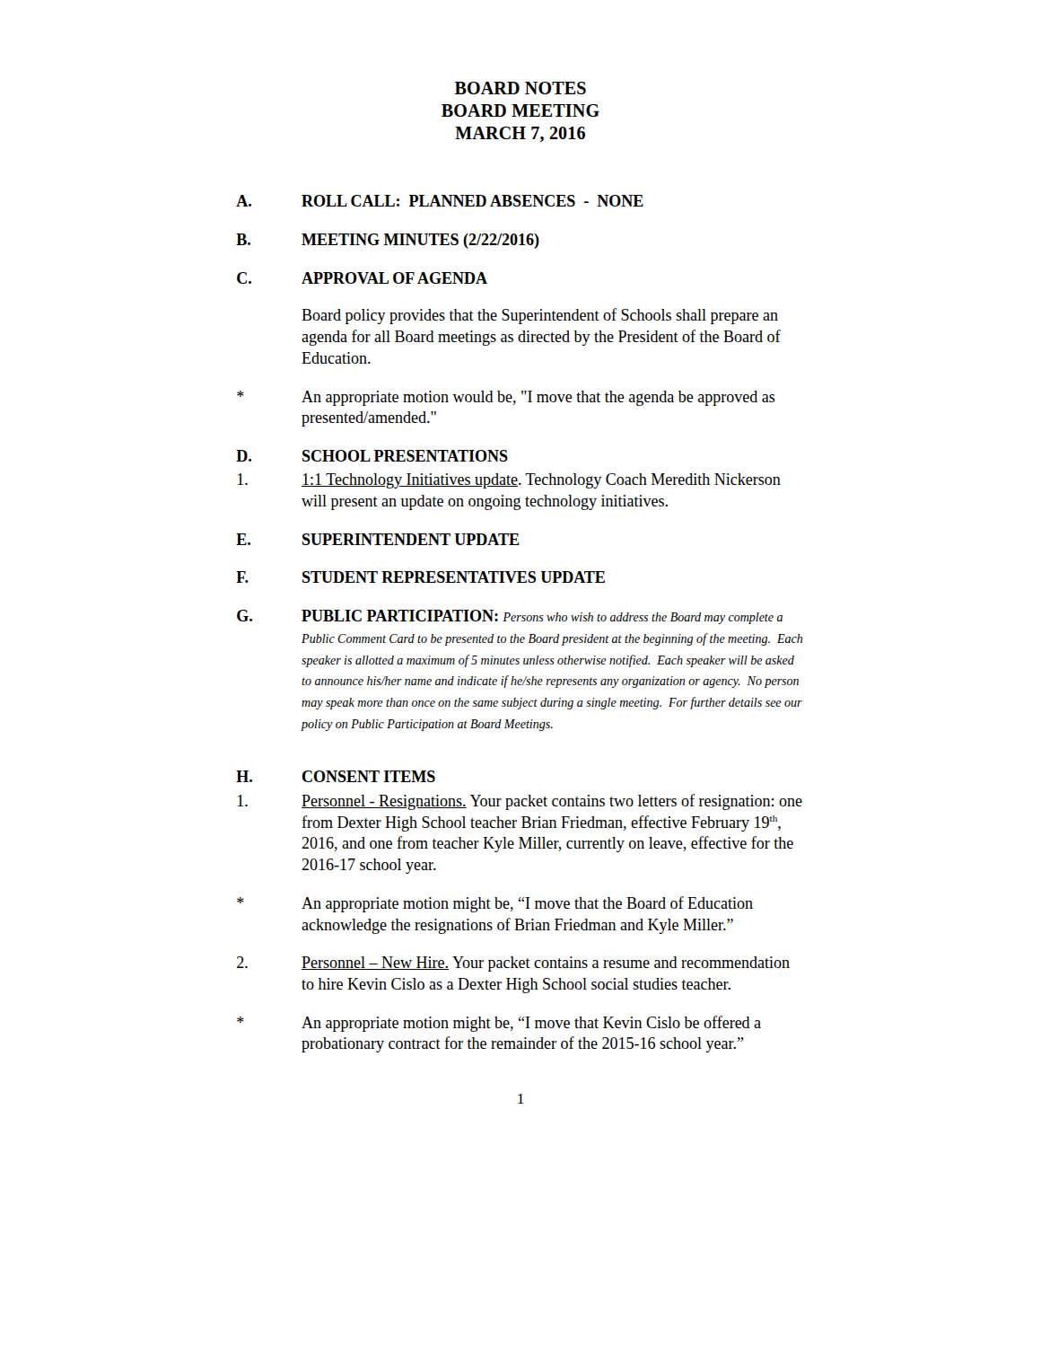BOARD NOTES BOARD MEETING MARCH 7, 2016
A.
Roll Call: Planned Absences - none
B.
Meeting Minutes (2/22/2016)
C.
Approval of Agenda
Board policy provides that the Superintendent of Schools shall prepare an agenda for all Board meetings as directed by the President of the Board of Education.
*
An appropriate motion would be, "I move that the agenda be approved as presented/amended."
D.
School Presentations
1.
1:1 Technology Initiatives update. Technology Coach Meredith Nickerson will present an update on ongoing technology initiatives.
E.
Superintendent Update
F.
Student Representatives Update
G.
Public Participation: Persons who wish to address the Board may complete a Public Comment Card to be presented to the Board president at the beginning of the meeting. Each speaker is allotted a maximum of 5 minutes unless otherwise notified. Each speaker will be asked to announce his/her name and indicate if he/she represents any organization or agency. No person may speak more than once on the same subject during a single meeting. For further details see our policy on Public Participation at Board Meetings.
H.
Consent Items
1.
Personnel - Resignations. Your packet contains two letters of resignation: one from Dexter High School teacher Brian Friedman, effective February 19th, 2016, and one from teacher Kyle Miller, currently on leave, effective for the 2016-17 school year.
*
An appropriate motion might be, “I move that the Board of Education acknowledge the resignations of Brian Friedman and Kyle Miller.”
2.
Personnel – New Hire. Your packet contains a resume and recommendation to hire Kevin Cislo as a Dexter High School social studies teacher.
*
An appropriate motion might be, “I move that Kevin Cislo be offered a probationary contract for the remainder of the 2015-16 school year.”
1